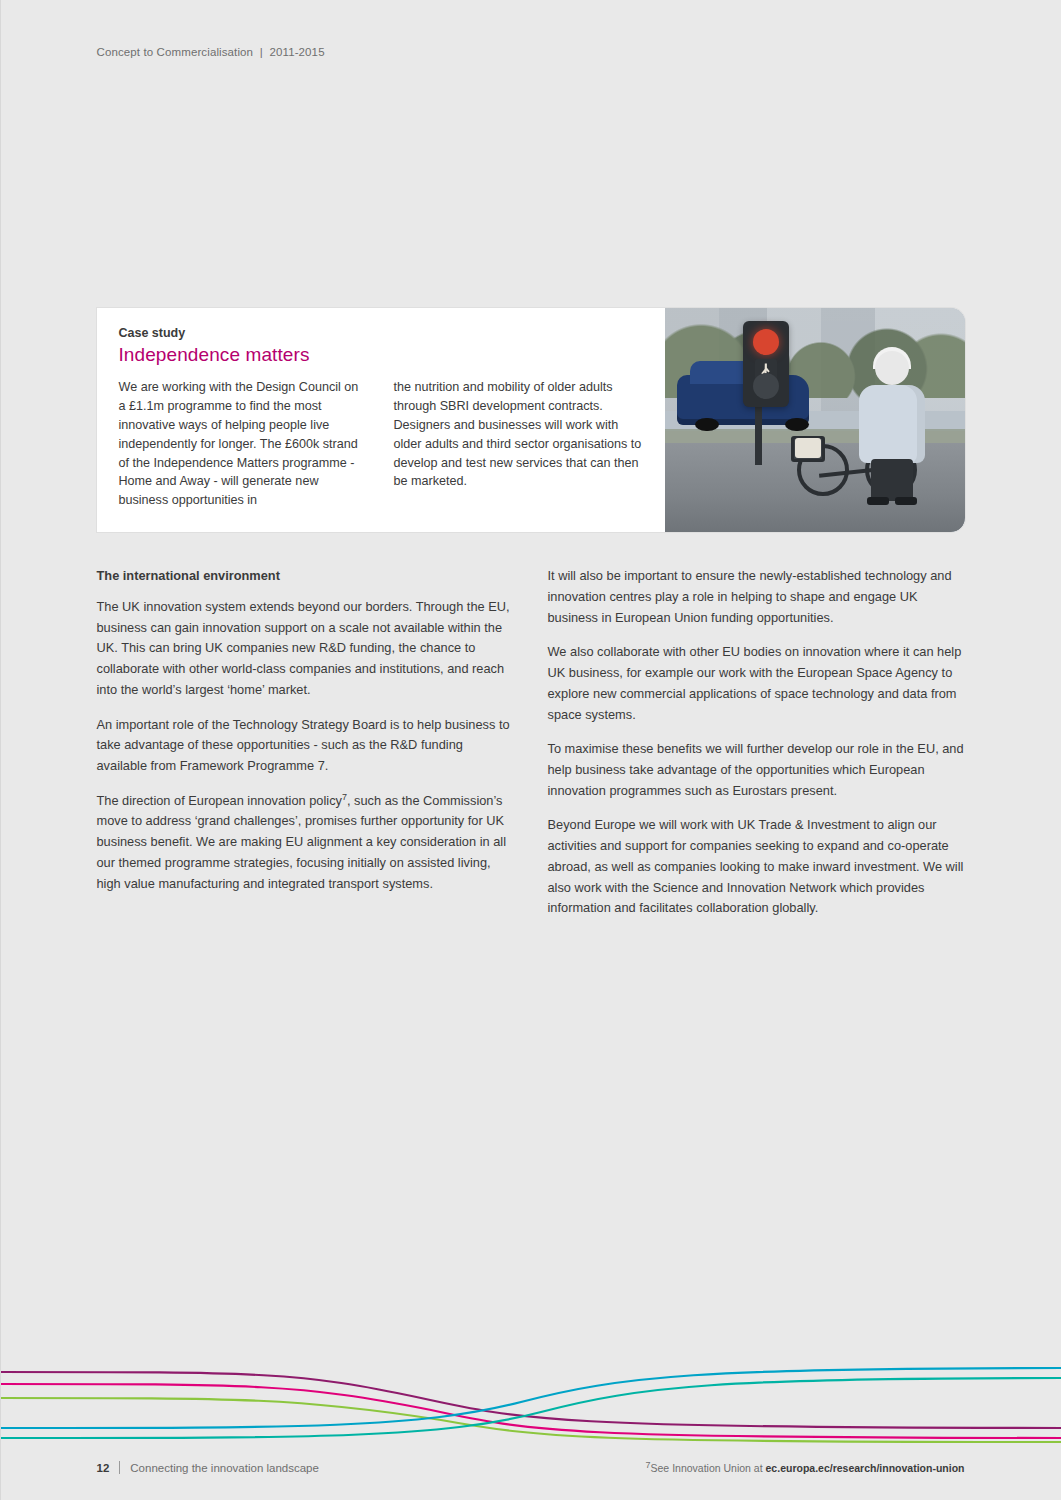Concept to Commercialisation | 2011-2015
Case study
Independence matters
We are working with the Design Council on a £1.1m programme to find the most innovative ways of helping people live independently for longer. The £600k strand of the Independence Matters programme - Home and Away - will generate new business opportunities in
the nutrition and mobility of older adults through SBRI development contracts. Designers and businesses will work with older adults and third sector organisations to develop and test new services that can then be marketed.
The international environment
The UK innovation system extends beyond our borders. Through the EU, business can gain innovation support on a scale not available within the UK. This can bring UK companies new R&D funding, the chance to collaborate with other world-class companies and institutions, and reach into the world’s largest ‘home’ market.
An important role of the Technology Strategy Board is to help business to take advantage of these opportunities - such as the R&D funding available from Framework Programme 7.
The direction of European innovation policy7, such as the Commission’s move to address ‘grand challenges’, promises further opportunity for UK business benefit. We are making EU alignment a key consideration in all our themed programme strategies, focusing initially on assisted living, high value manufacturing and integrated transport systems.
It will also be important to ensure the newly-established technology and innovation centres play a role in helping to shape and engage UK business in European Union funding opportunities.
We also collaborate with other EU bodies on innovation where it can help UK business, for example our work with the European Space Agency to explore new commercial applications of space technology and data from space systems.
To maximise these benefits we will further develop our role in the EU, and help business take advantage of the opportunities which European innovation programmes such as Eurostars present.
Beyond Europe we will work with UK Trade & Investment to align our activities and support for companies seeking to expand and co-operate abroad, as well as companies looking to make inward investment. We will also work with the Science and Innovation Network which provides information and facilitates collaboration globally.
12 Connecting the innovation landscape
7See Innovation Union at ec.europa.ec/research/innovation-union